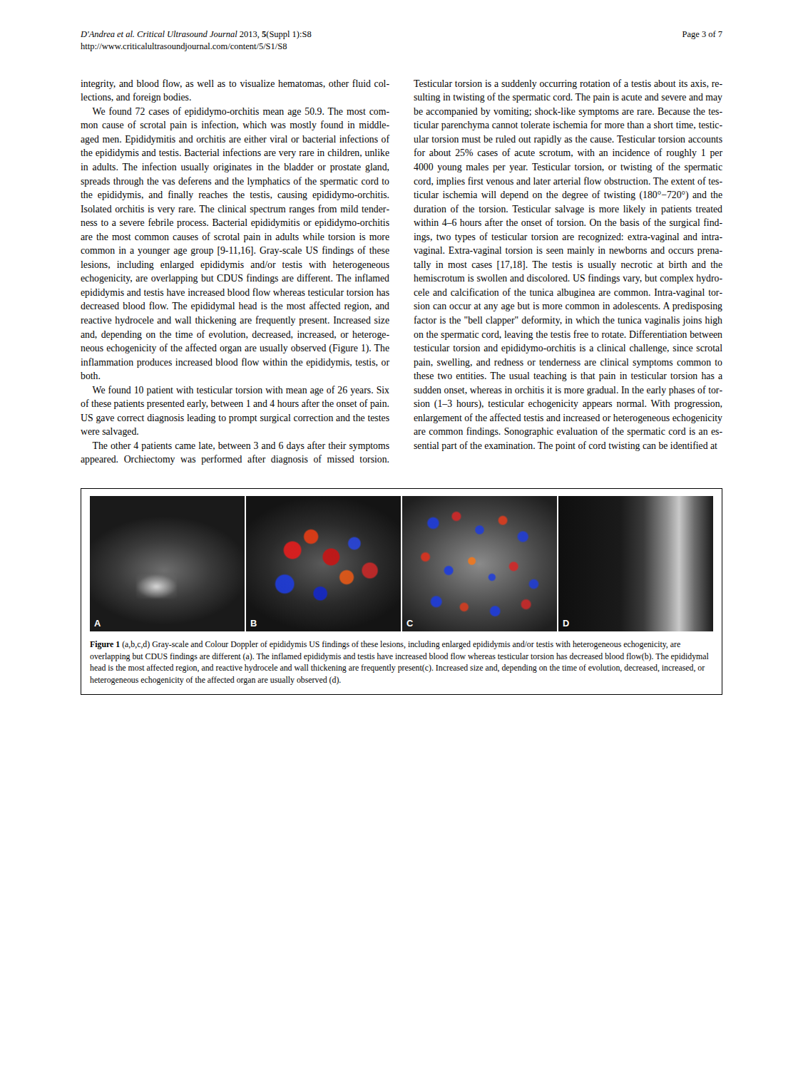D'Andrea et al. Critical Ultrasound Journal 2013, 5(Suppl 1):S8
http://www.criticalultrasoundjournal.com/content/5/S1/S8
Page 3 of 7
integrity, and blood flow, as well as to visualize hematomas, other fluid collections, and foreign bodies.
We found 72 cases of epididymo-orchitis mean age 50.9. The most common cause of scrotal pain is infection, which was mostly found in middle-aged men. Epididymitis and orchitis are either viral or bacterial infections of the epididymis and testis. Bacterial infections are very rare in children, unlike in adults. The infection usually originates in the bladder or prostate gland, spreads through the vas deferens and the lymphatics of the spermatic cord to the epididymis, and finally reaches the testis, causing epididymo-orchitis. Isolated orchitis is very rare. The clinical spectrum ranges from mild tenderness to a severe febrile process. Bacterial epididymitis or epididymo-orchitis are the most common causes of scrotal pain in adults while torsion is more common in a younger age group [9-11,16]. Gray-scale US findings of these lesions, including enlarged epididymis and/or testis with heterogeneous echogenicity, are overlapping but CDUS findings are different. The inflamed epididymis and testis have increased blood flow whereas testicular torsion has decreased blood flow. The epididymal head is the most affected region, and reactive hydrocele and wall thickening are frequently present. Increased size and, depending on the time of evolution, decreased, increased, or heterogeneous echogenicity of the affected organ are usually observed (Figure 1). The inflammation produces increased blood flow within the epididymis, testis, or both.
We found 10 patient with testicular torsion with mean age of 26 years. Six of these patients presented early, between 1 and 4 hours after the onset of pain. US gave correct diagnosis leading to prompt surgical correction and the testes were salvaged.
The other 4 patients came late, between 3 and 6 days after their symptoms appeared. Orchiectomy was performed after diagnosis of missed torsion. Testicular torsion is a suddenly occurring rotation of a testis about its axis, resulting in twisting of the spermatic cord. The pain is acute and severe and may be accompanied by vomiting; shock-like symptoms are rare. Because the testicular parenchyma cannot tolerate ischemia for more than a short time, testicular torsion must be ruled out rapidly as the cause. Testicular torsion accounts for about 25% cases of acute scrotum, with an incidence of roughly 1 per 4000 young males per year. Testicular torsion, or twisting of the spermatic cord, implies first venous and later arterial flow obstruction. The extent of testicular ischemia will depend on the degree of twisting (180°−720°) and the duration of the torsion. Testicular salvage is more likely in patients treated within 4–6 hours after the onset of torsion. On the basis of the surgical findings, two types of testicular torsion are recognized: extra-vaginal and intra-vaginal. Extra-vaginal torsion is seen mainly in newborns and occurs prenatally in most cases [17,18]. The testis is usually necrotic at birth and the hemiscrotum is swollen and discolored. US findings vary, but complex hydrocele and calcification of the tunica albuginea are common. Intra-vaginal torsion can occur at any age but is more common in adolescents. A predisposing factor is the "bell clapper" deformity, in which the tunica vaginalis joins high on the spermatic cord, leaving the testis free to rotate. Differentiation between testicular torsion and epididymo-orchitis is a clinical challenge, since scrotal pain, swelling, and redness or tenderness are clinical symptoms common to these two entities. The usual teaching is that pain in testicular torsion has a sudden onset, whereas in orchitis it is more gradual. In the early phases of torsion (1–3 hours), testicular echogenicity appears normal. With progression, enlargement of the affected testis and increased or heterogeneous echogenicity are common findings. Sonographic evaluation of the spermatic cord is an essential part of the examination. The point of cord twisting can be identified at
A
B
C
D
Figure 1 (a,b,c,d) Gray-scale and Colour Doppler of epididymis US findings of these lesions, including enlarged epididymis and/or testis with heterogeneous echogenicity, are overlapping but CDUS findings are different (a). The inflamed epididymis and testis have increased blood flow whereas testicular torsion has decreased blood flow(b). The epididymal head is the most affected region, and reactive hydrocele and wall thickening are frequently present(c). Increased size and, depending on the time of evolution, decreased, increased, or heterogeneous echogenicity of the affected organ are usually observed (d).